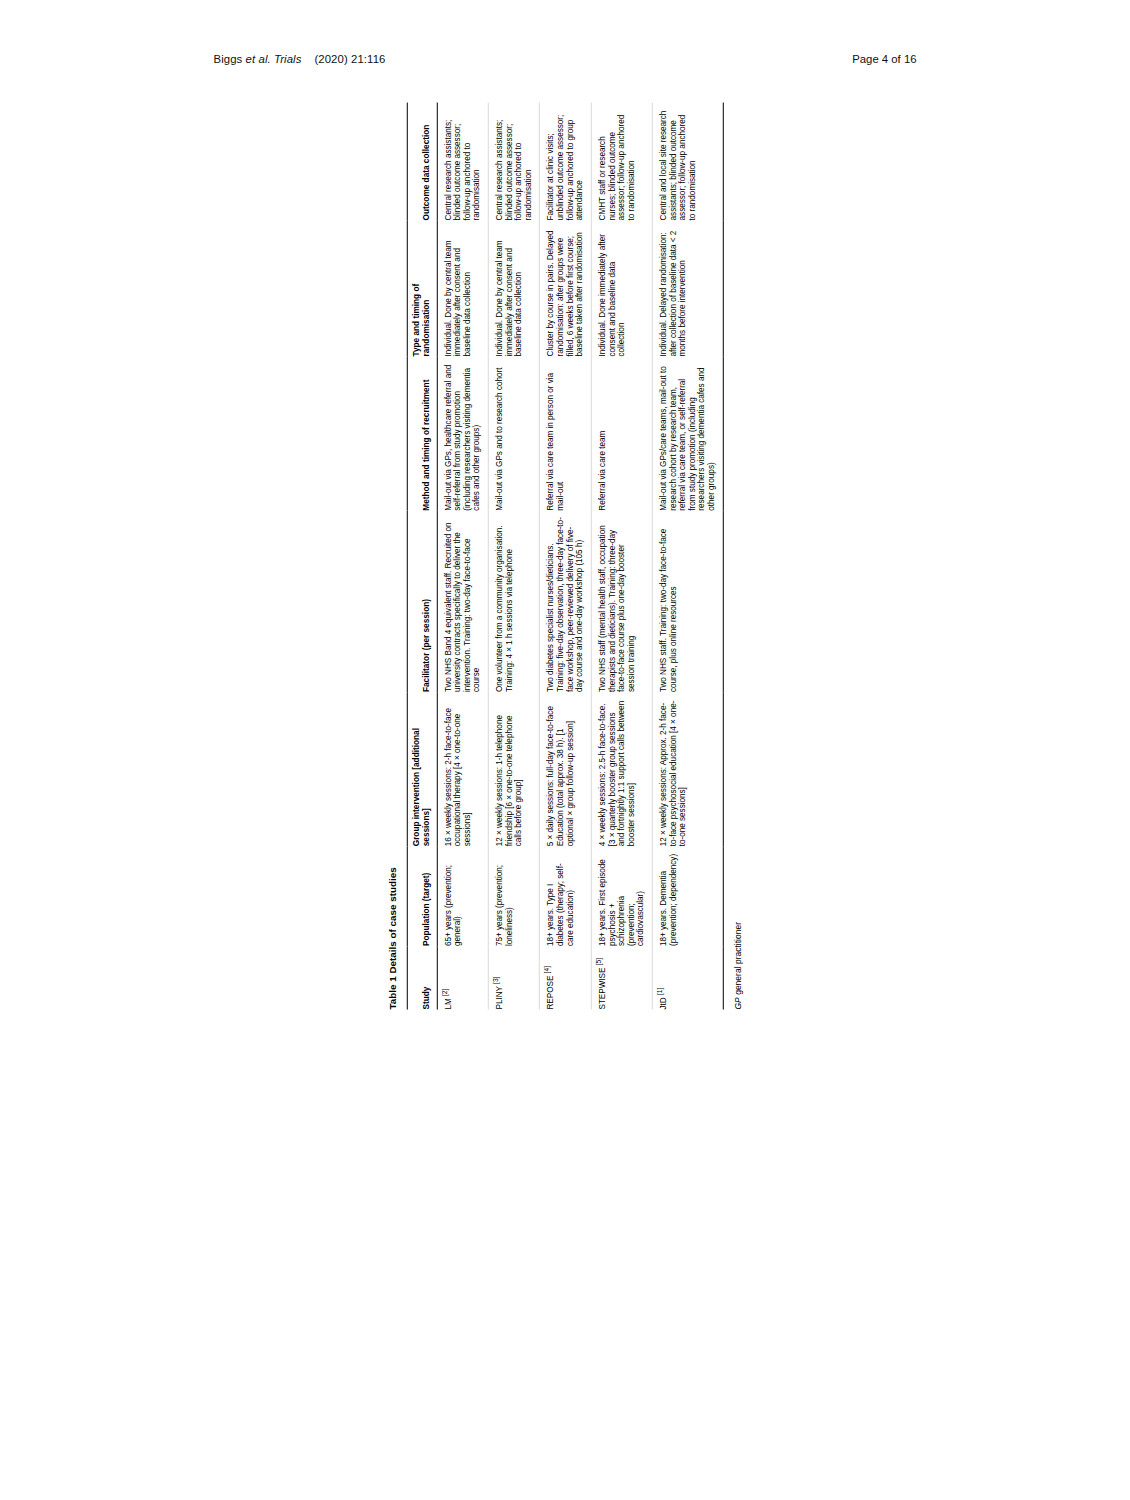Biggs et al. Trials (2020) 21:116
Page 4 of 16
Table 1 Details of case studies
| Study | Population (target) | Group intervention [additional sessions] | Facilitator (per session) | Method and timing of recruitment | Type and timing of randomisation | Outcome data collection |
| --- | --- | --- | --- | --- | --- | --- |
| LM [2] | 65+ years (prevention; general) | 16 × weekly sessions: 2-h face-to-face occupational therapy [4 × one-to-one sessions] | Two NHS Band 4 equivalent staff. Recruited on university contracts specifically to deliver the intervention. Training: two-day face-to-face course | Mail-out via GPs, healthcare referral and self-referral from study promotion (including researchers visiting dementia cafes and other groups) | Individual. Done by central team immediately after consent and baseline data collection | Central research assistants; blinded outcome assessor; follow-up anchored to randomisation |
| PLINY [3] | 75+ years (prevention; loneliness) | 12 × weekly sessions: 1-h telephone friendship [6 × one-to-one telephone calls before group] | One volunteer from a community organisation. Training: 4 × 1 h sessions via telephone | Mail-out via GPs and to research cohort | Individual. Done by central team immediately after consent and baseline data collection | Central research assistants; blinded outcome assessor; follow-up anchored to randomisation |
| REPOSE [4] | 18+ years. Type I diabetes (therapy; self-care education) | 5 × daily sessions: full-day face-to-face Education (total approx. 38 h). [1 optional × group follow-up session] | Two diabetes specialist nurses/dieticians. Training: five-day observation, three-day face-to-face workshop, peer-reviewed delivery of five-day course and one-day workshop (105 h) | Referral via care team in person or via mail-out | Cluster by course in pairs. Delayed randomisation: after groups were filled, 6 weeks before first course; baseline taken after randomisation | Facilitator at clinic visits; unblinded outcome assessor; follow-up anchored to group attendance |
| STEPWISE [5] | 18+ years. First episode psychosis + schizophrenia (prevention; cardiovascular) | 4 × weekly sessions: 2.5-h face-to-face. [3 × quarterly booster group sessions and fortnightly 1:1 support calls between booster sessions] | Two NHS staff (mental health staff, occupation therapists and dieticians). Training: three-day face-to-face course plus one-day booster session training | Referral via care team | Individual. Done immediately after consent and baseline data collection | CMHT staff or research nurses; blinded outcome assessor; follow-up anchored to randomisation |
| JtD [1] | 18+ years. Dementia (prevention; dependency) | 12 × weekly sessions: Approx. 2-h face-to-face psychosocial education [4 × one-to-one sessions] | Two NHS staff. Training: two-day face-to-face course, plus online resources | Mail-out via GPs/care teams, mail-out to research cohort by research team, referral via care team, or self-referral from study promotion (including researchers visiting dementia cafes and other groups) | Individual. Delayed randomisation: after collection of baseline data < 2 months before intervention | Central and local site research assistants; blinded outcome assessor; follow-up anchored to randomisation |
GP general practitioner